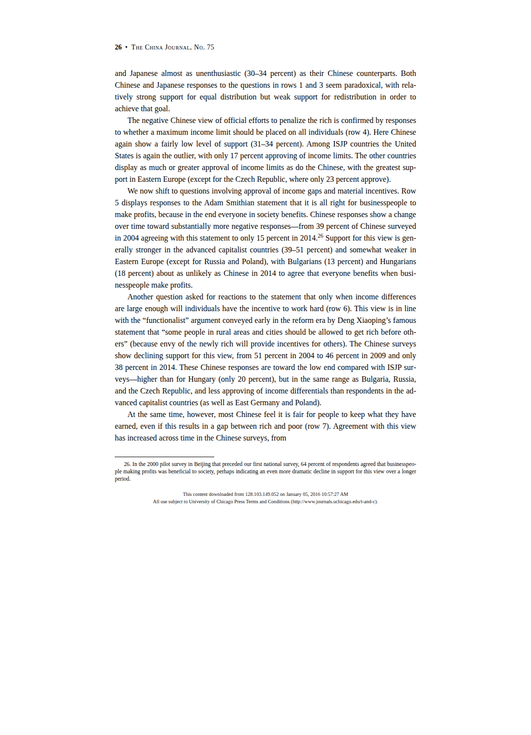26•The China Journal, No. 75
and Japanese almost as unenthusiastic (30–34 percent) as their Chinese counterparts. Both Chinese and Japanese responses to the questions in rows 1 and 3 seem paradoxical, with relatively strong support for equal distribution but weak support for redistribution in order to achieve that goal.
The negative Chinese view of official efforts to penalize the rich is confirmed by responses to whether a maximum income limit should be placed on all individuals (row 4). Here Chinese again show a fairly low level of support (31–34 percent). Among ISJP countries the United States is again the outlier, with only 17 percent approving of income limits. The other countries display as much or greater approval of income limits as do the Chinese, with the greatest support in Eastern Europe (except for the Czech Republic, where only 23 percent approve).
We now shift to questions involving approval of income gaps and material incentives. Row 5 displays responses to the Adam Smithian statement that it is all right for businesspeople to make profits, because in the end everyone in society benefits. Chinese responses show a change over time toward substantially more negative responses—from 39 percent of Chinese surveyed in 2004 agreeing with this statement to only 15 percent in 2014.26 Support for this view is generally stronger in the advanced capitalist countries (39–51 percent) and somewhat weaker in Eastern Europe (except for Russia and Poland), with Bulgarians (13 percent) and Hungarians (18 percent) about as unlikely as Chinese in 2014 to agree that everyone benefits when businesspeople make profits.
Another question asked for reactions to the statement that only when income differences are large enough will individuals have the incentive to work hard (row 6). This view is in line with the “functionalist” argument conveyed early in the reform era by Deng Xiaoping’s famous statement that “some people in rural areas and cities should be allowed to get rich before others” (because envy of the newly rich will provide incentives for others). The Chinese surveys show declining support for this view, from 51 percent in 2004 to 46 percent in 2009 and only 38 percent in 2014. These Chinese responses are toward the low end compared with ISJP surveys—higher than for Hungary (only 20 percent), but in the same range as Bulgaria, Russia, and the Czech Republic, and less approving of income differentials than respondents in the advanced capitalist countries (as well as East Germany and Poland).
At the same time, however, most Chinese feel it is fair for people to keep what they have earned, even if this results in a gap between rich and poor (row 7). Agreement with this view has increased across time in the Chinese surveys, from
26. In the 2000 pilot survey in Beijing that preceded our first national survey, 64 percent of respondents agreed that businesspeople making profits was beneficial to society, perhaps indicating an even more dramatic decline in support for this view over a longer period.
This content downloaded from 128.103.149.052 on January 05, 2016 10:57:27 AM
All use subject to University of Chicago Press Terms and Conditions (http://www.journals.uchicago.edu/t-and-c).